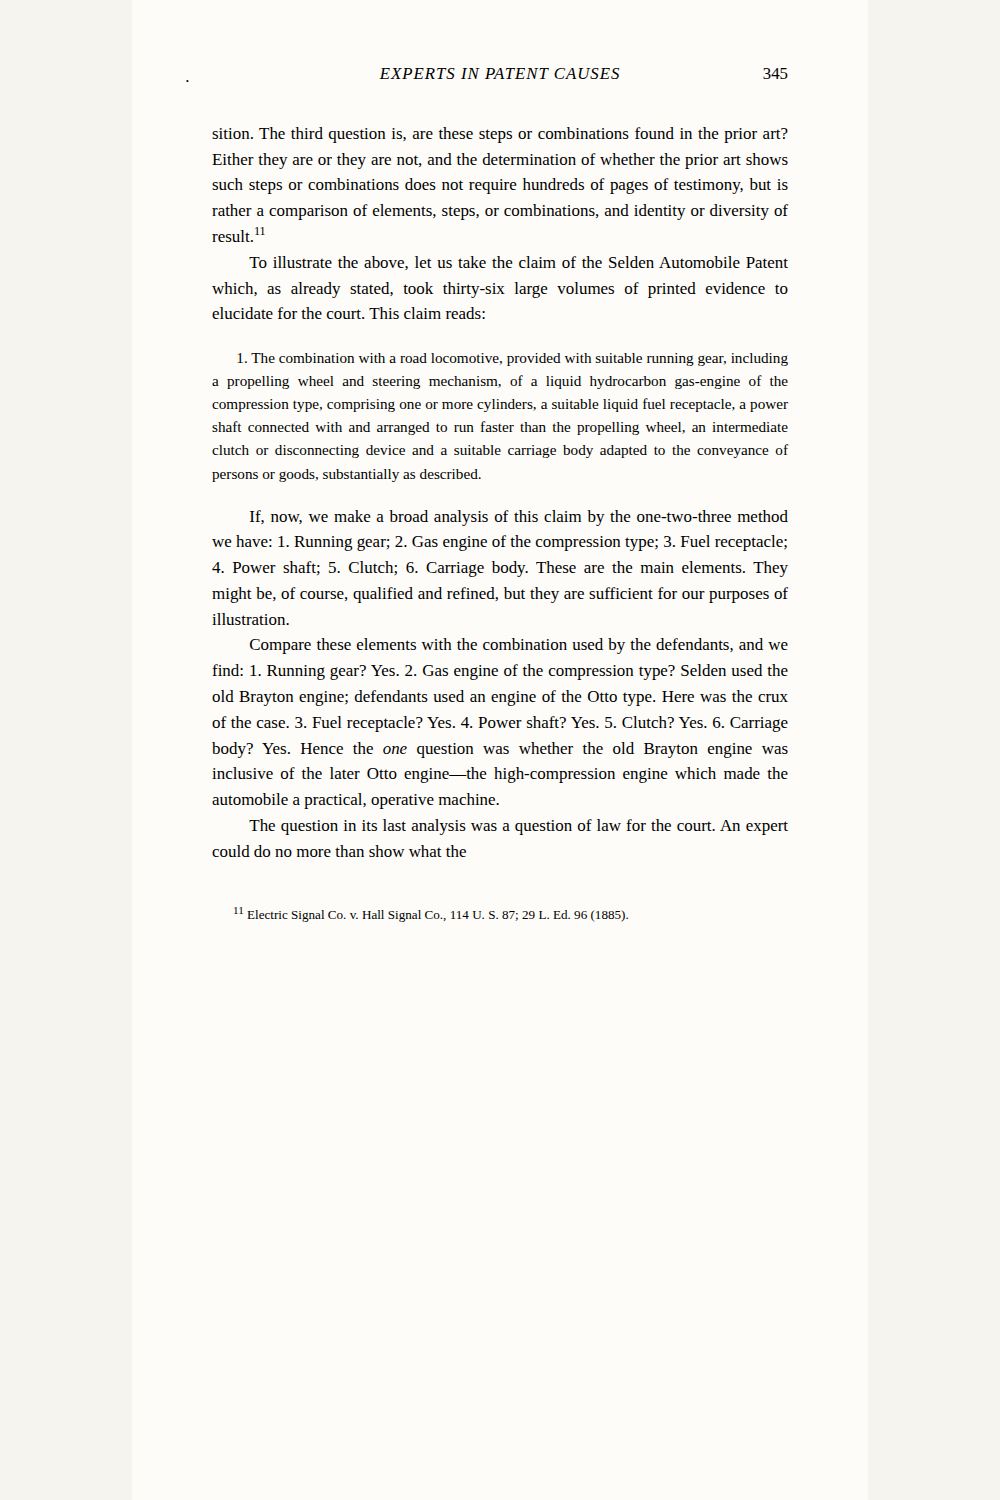. EXPERTS IN PATENT CAUSES 345
sition. The third question is, are these steps or combinations found in the prior art? Either they are or they are not, and the determination of whether the prior art shows such steps or combinations does not require hundreds of pages of testimony, but is rather a comparison of elements, steps, or combinations, and identity or diversity of result.11
To illustrate the above, let us take the claim of the Selden Automobile Patent which, as already stated, took thirty-six large volumes of printed evidence to elucidate for the court. This claim reads:
1. The combination with a road locomotive, provided with suitable running gear, including a propelling wheel and steering mechanism, of a liquid hydrocarbon gas-engine of the compression type, comprising one or more cylinders, a suitable liquid fuel receptacle, a power shaft connected with and arranged to run faster than the propelling wheel, an intermediate clutch or disconnecting device and a suitable carriage body adapted to the conveyance of persons or goods, substantially as described.
If, now, we make a broad analysis of this claim by the one-two-three method we have: 1. Running gear; 2. Gas engine of the compression type; 3. Fuel receptacle; 4. Power shaft; 5. Clutch; 6. Carriage body. These are the main elements. They might be, of course, qualified and refined, but they are sufficient for our purposes of illustration.
Compare these elements with the combination used by the defendants, and we find: 1. Running gear? Yes. 2. Gas engine of the compression type? Selden used the old Brayton engine; defendants used an engine of the Otto type. Here was the crux of the case. 3. Fuel receptacle? Yes. 4. Power shaft? Yes. 5. Clutch? Yes. 6. Carriage body? Yes. Hence the one question was whether the old Brayton engine was inclusive of the later Otto engine—the high-compression engine which made the automobile a practical, operative machine.
The question in its last analysis was a question of law for the court. An expert could do no more than show what the
11 Electric Signal Co. v. Hall Signal Co., 114 U. S. 87; 29 L. Ed. 96 (1885).